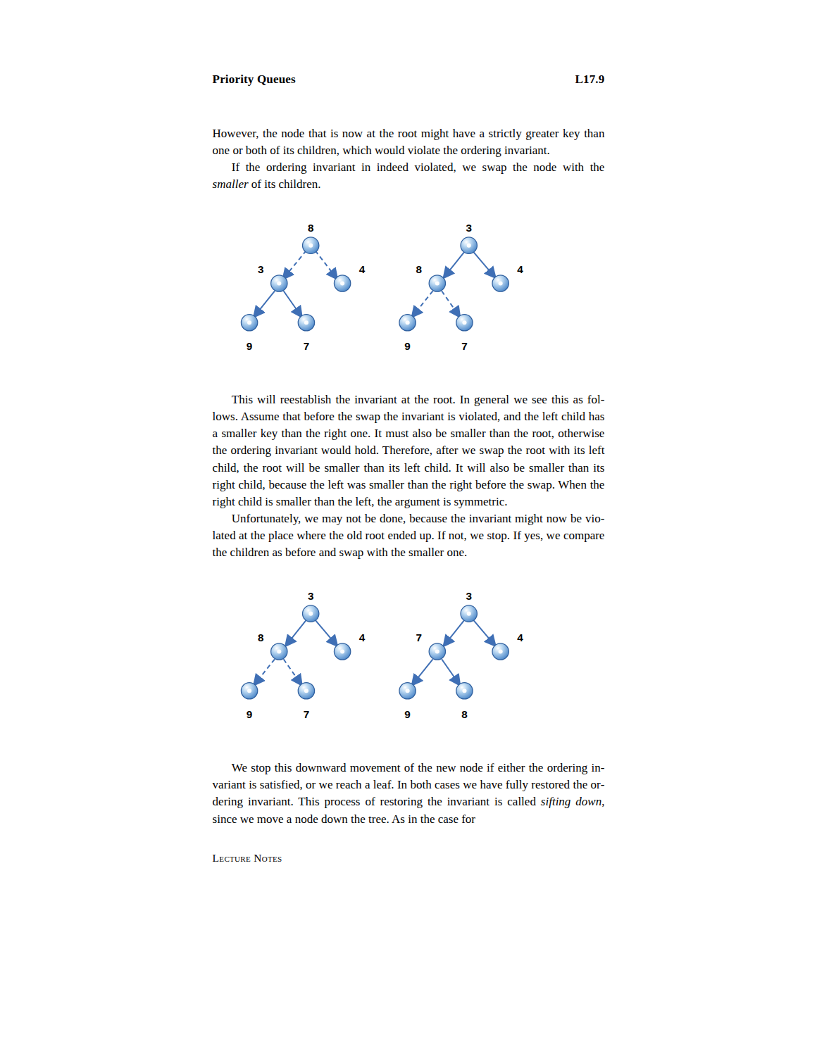Priority Queues L17.9
However, the node that is now at the root might have a strictly greater key than one or both of its children, which would violate the ordering invariant.
If the ordering invariant in indeed violated, we swap the node with the smaller of its children.
8 3 4 9 7 3 8 4 9 7
This will reestablish the invariant at the root. In general we see this as follows. Assume that before the swap the invariant is violated, and the left child has a smaller key than the right one. It must also be smaller than the root, otherwise the ordering invariant would hold. Therefore, after we swap the root with its left child, the root will be smaller than its left child. It will also be smaller than its right child, because the left was smaller than the right before the swap. When the right child is smaller than the left, the argument is symmetric.
Unfortunately, we may not be done, because the invariant might now be violated at the place where the old root ended up. If not, we stop. If yes, we compare the children as before and swap with the smaller one.
3 8 4 9 7 3 7 4 9 8
We stop this downward movement of the new node if either the ordering invariant is satisfied, or we reach a leaf. In both cases we have fully restored the ordering invariant. This process of restoring the invariant is called sifting down, since we move a node down the tree. As in the case for
Lecture Notes